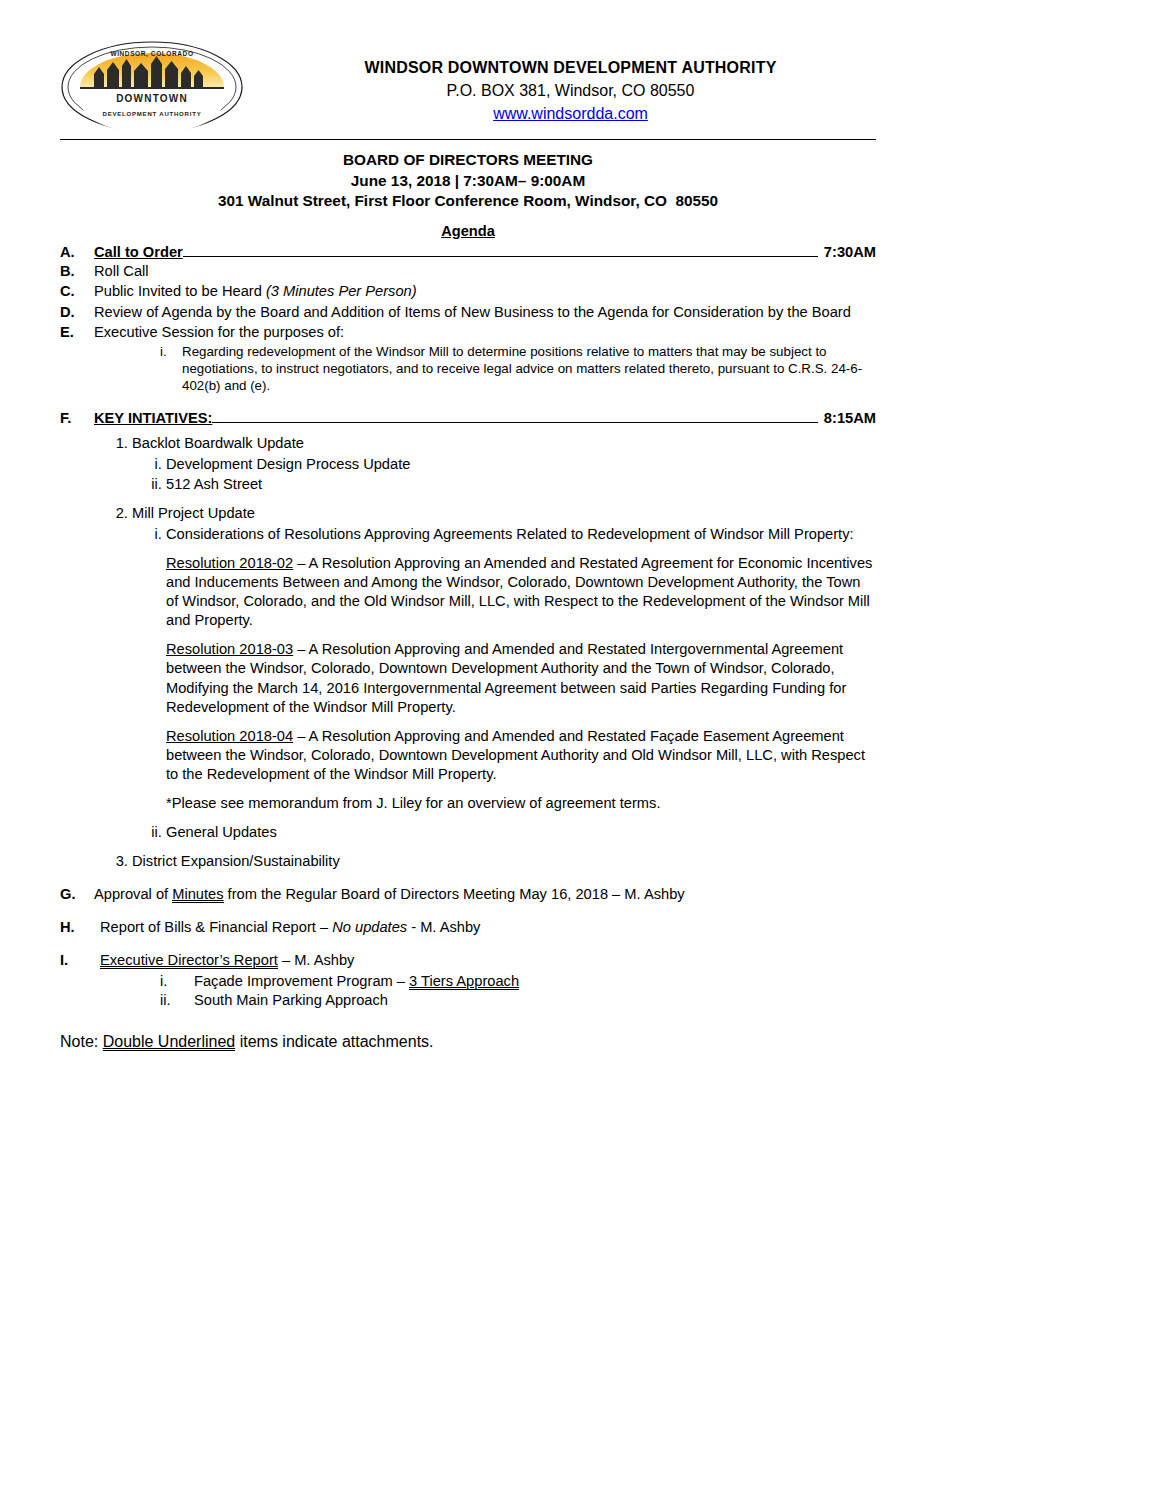WINDSOR, COLORADO DOWNTOWN DEVELOPMENT AUTHORITY
WINDSOR DOWNTOWN DEVELOPMENT AUTHORITY
P.O. BOX 381, Windsor, CO 80550
www.windsordda.com
BOARD OF DIRECTORS MEETING
June 13, 2018 | 7:30AM– 9:00AM
301 Walnut Street, First Floor Conference Room, Windsor, CO 80550
Agenda
A.
Call to Order
7:30AM
B.
Roll Call
C.
Public Invited to be Heard (3 Minutes Per Person)
D.
Review of Agenda by the Board and Addition of Items of New Business to the Agenda for Consideration by the Board
E.
Executive Session for the purposes of:
i.
Regarding redevelopment of the Windsor Mill to determine positions relative to matters that may be subject to negotiations, to instruct negotiators, and to receive legal advice on matters related thereto, pursuant to C.R.S. 24-6-402(b) and (e).
F.
KEY INTIATIVES:
8:15AM
Backlot Boardwalk Update
Development Design Process Update
512 Ash Street
Mill Project Update
Considerations of Resolutions Approving Agreements Related to Redevelopment of Windsor Mill Property:
Resolution 2018-02 – A Resolution Approving an Amended and Restated Agreement for Economic Incentives and Inducements Between and Among the Windsor, Colorado, Downtown Development Authority, the Town of Windsor, Colorado, and the Old Windsor Mill, LLC, with Respect to the Redevelopment of the Windsor Mill and Property.
Resolution 2018-03 – A Resolution Approving and Amended and Restated Intergovernmental Agreement between the Windsor, Colorado, Downtown Development Authority and the Town of Windsor, Colorado, Modifying the March 14, 2016 Intergovernmental Agreement between said Parties Regarding Funding for Redevelopment of the Windsor Mill Property.
Resolution 2018-04 – A Resolution Approving and Amended and Restated Façade Easement Agreement between the Windsor, Colorado, Downtown Development Authority and Old Windsor Mill, LLC, with Respect to the Redevelopment of the Windsor Mill Property.
*Please see memorandum from J. Liley for an overview of agreement terms.
General Updates
District Expansion/Sustainability
G.
Approval of Minutes from the Regular Board of Directors Meeting May 16, 2018 – M. Ashby
H.
Report of Bills & Financial Report – No updates - M. Ashby
I.
Executive Director’s Report – M. Ashby
i.
Façade Improvement Program – 3 Tiers Approach
ii.
South Main Parking Approach
Note: Double Underlined items indicate attachments.